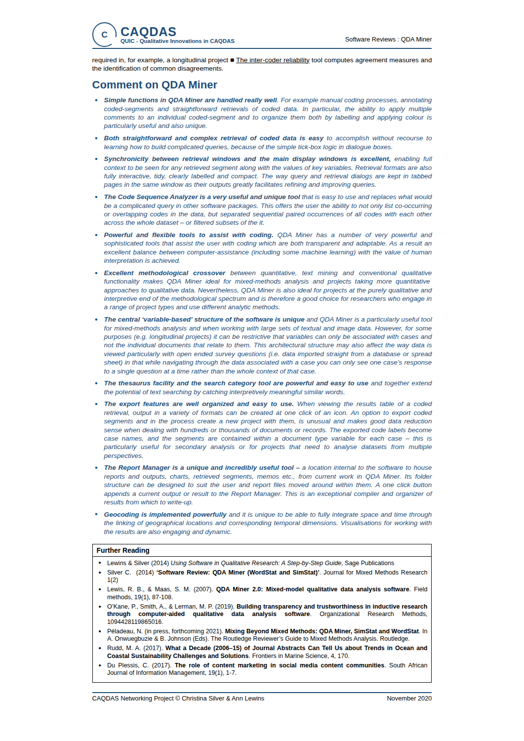C
CAQDAS
QUIC - Qualitative Innovations in CAQDAS
Software Reviews : QDA Miner
required in, for example, a longitudinal project ■ The inter-coder reliability tool computes agreement measures and the identification of common disagreements.
Comment on QDA Miner
Simple functions in QDA Miner are handled really well. For example manual coding processes, annotating coded-segments and straightforward retrievals of coded data. In particular, the ability to apply multiple comments to an individual coded-segment and to organize them both by labelling and applying colour is particularly useful and also unique.
Both straightforward and complex retrieval of coded data is easy to accomplish without recourse to learning how to build complicated queries, because of the simple tick-box logic in dialogue boxes.
Synchronicity between retrieval windows and the main display windows is excellent, enabling full context to be seen for any retrieved segment along with the values of key variables. Retrieval formats are also fully interactive, tidy, clearly labelled and compact. The way query and retrieval dialogs are kept in tabbed pages in the same window as their outputs greatly facilitates refining and improving queries.
The Code Sequence Analyzer is a very useful and unique tool that is easy to use and replaces what would be a complicated query in other software packages. This offers the user the ability to not only list co-occurring or overlapping codes in the data, but separated sequential paired occurrences of all codes with each other across the whole dataset – or filtered subsets of the it.
Powerful and flexible tools to assist with coding. QDA Miner has a number of very powerful and sophisticated tools that assist the user with coding which are both transparent and adaptable. As a result an excellent balance between computer-assistance (including some machine learning) with the value of human interpretation is achieved.
Excellent methodological crossover between quantitative, text mining and conventional qualitative functionality makes QDA Miner ideal for mixed-methods analysis and projects taking more quantitative approaches to qualitative data. Nevertheless, QDA Miner is also ideal for projects at the purely qualitative and interpretive end of the methodological spectrum and is therefore a good choice for researchers who engage in a range of project types and use different analytic methods.
The central ‘variable-based’ structure of the software is unique and QDA Miner is a particularly useful tool for mixed-methods analysis and when working with large sets of textual and image data. However, for some purposes (e.g. longitudinal projects) it can be restrictive that variables can only be associated with cases and not the individual documents that relate to them. This architectural structure may also affect the way data is viewed particularly with open ended survey questions (i.e. data imported straight from a database or spread sheet) in that while navigating through the data associated with a case you can only see one case’s response to a single question at a time rather than the whole context of that case.
The thesaurus facility and the search category tool are powerful and easy to use and together extend the potential of text searching by catching interpretively meaningful similar words.
The export features are well organized and easy to use. When viewing the results table of a coded retrieval, output in a variety of formats can be created at one click of an icon. An option to export coded segments and in the process create a new project with them, is unusual and makes good data reduction sense when dealing with hundreds or thousands of documents or records. The exported code labels become case names, and the segments are contained within a document type variable for each case – this is particularly useful for secondary analysis or for projects that need to analyse datasets from multiple perspectives.
The Report Manager is a unique and incredibly useful tool – a location internal to the software to house reports and outputs, charts, retrieved segments, memos etc., from current work in QDA Miner. Its folder structure can be designed to suit the user and report files moved around within them. A one click button appends a current output or result to the Report Manager. This is an exceptional compiler and organizer of results from which to write-up.
Geocoding is implemented powerfully and it is unique to be able to fully integrate space and time through the linking of geographical locations and corresponding temporal dimensions. Visualisations for working with the results are also engaging and dynamic.
Further Reading
Lewins & Silver (2014) Using Software in Qualitative Research: A Step-by-Step Guide, Sage Publications
Silver C. (2014) ‘Software Review: QDA Miner (WordStat and SimStat)’. Journal for Mixed Methods Research 1(2)
Lewis, R. B., & Maas, S. M. (2007). QDA Miner 2.0: Mixed-model qualitative data analysis software. Field methods, 19(1), 87-108.
O’Kane, P., Smith, A., & Lerman, M. P. (2019). Building transparency and trustworthiness in inductive research through computer-aided qualitative data analysis software. Organizational Research Methods, 1094428119865016.
Péladeau, N. (in press, forthcoming 2021). Mixing Beyond Mixed Methods: QDA Miner, SimStat and WordStat. In A. Onwuegbuzie & B. Johnson (Eds). The Routledge Reviewer’s Guide to Mixed Methods Analysis. Routledge.
Rudd, M. A. (2017). What a Decade (2006–15) of Journal Abstracts Can Tell Us about Trends in Ocean and Coastal Sustainability Challenges and Solutions. Frontiers in Marine Science, 4, 170.
Du Plessis, C. (2017). The role of content marketing in social media content communities. South African Journal of Information Management, 19(1), 1-7.
CAQDAS Networking Project © Christina Silver & Ann Lewins
November 2020